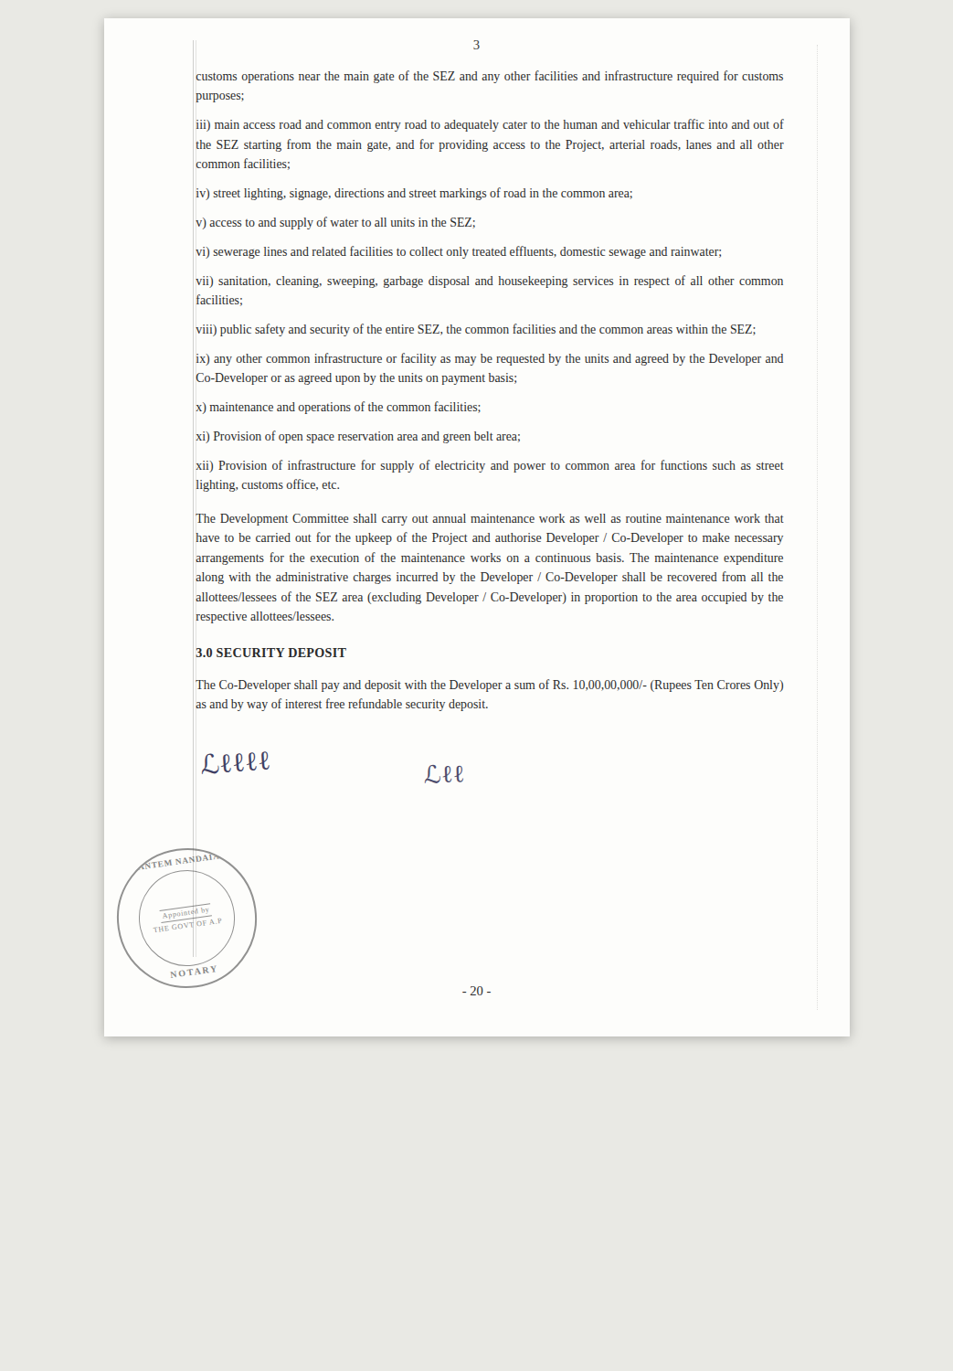3
customs operations near the main gate of the SEZ and any other facilities and infrastructure required for customs purposes;
iii) main access road and common entry road to adequately cater to the human and vehicular traffic into and out of the SEZ starting from the main gate, and for providing access to the Project, arterial roads, lanes and all other common facilities;
iv) street lighting, signage, directions and street markings of road in the common area;
v) access to and supply of water to all units in the SEZ;
vi) sewerage lines and related facilities to collect only treated effluents, domestic sewage and rainwater;
vii) sanitation, cleaning, sweeping, garbage disposal and housekeeping services in respect of all other common facilities;
viii) public safety and security of the entire SEZ, the common facilities and the common areas within the SEZ;
ix) any other common infrastructure or facility as may be requested by the units and agreed by the Developer and Co-Developer or as agreed upon by the units on payment basis;
x) maintenance and operations of the common facilities;
xi) Provision of open space reservation area and green belt area;
xii) Provision of infrastructure for supply of electricity and power to common area for functions such as street lighting, customs office, etc.
The Development Committee shall carry out annual maintenance work as well as routine maintenance work that have to be carried out for the upkeep of the Project and authorise Developer / Co-Developer to make necessary arrangements for the execution of the maintenance works on a continuous basis. The maintenance expenditure along with the administrative charges incurred by the Developer / Co-Developer shall be recovered from all the allottees/lessees of the SEZ area (excluding Developer / Co-Developer) in proportion to the area occupied by the respective allottees/lessees.
3.0 SECURITY DEPOSIT
The Co-Developer shall pay and deposit with the Developer a sum of Rs. 10,00,00,000/- (Rupees Ten Crores Only) as and by way of interest free refundable security deposit.
ℒℓℓℓℓ
ℒℓℓ
KANTEM NANDAIAH
Appointed by
THE GOVT OF A.P
NOTARY
- 20 -